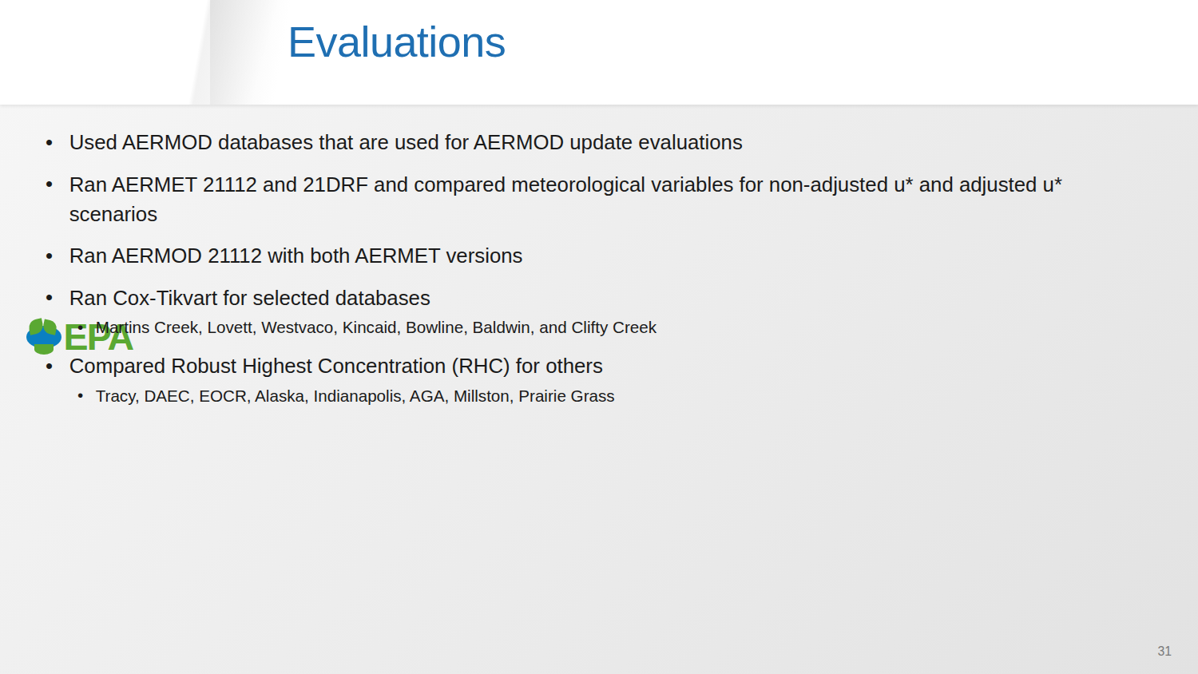EPA
Evaluations
Used AERMOD databases that are used for AERMOD update evaluations
Ran AERMET 21112 and 21DRF and compared meteorological variables for non-adjusted u* and adjusted u* scenarios
Ran AERMOD 21112 with both AERMET versions
Ran Cox-Tikvart for selected databases
Martins Creek, Lovett, Westvaco, Kincaid, Bowline, Baldwin, and Clifty Creek
Compared Robust Highest Concentration (RHC) for others
Tracy, DAEC, EOCR, Alaska, Indianapolis, AGA, Millston, Prairie Grass
31